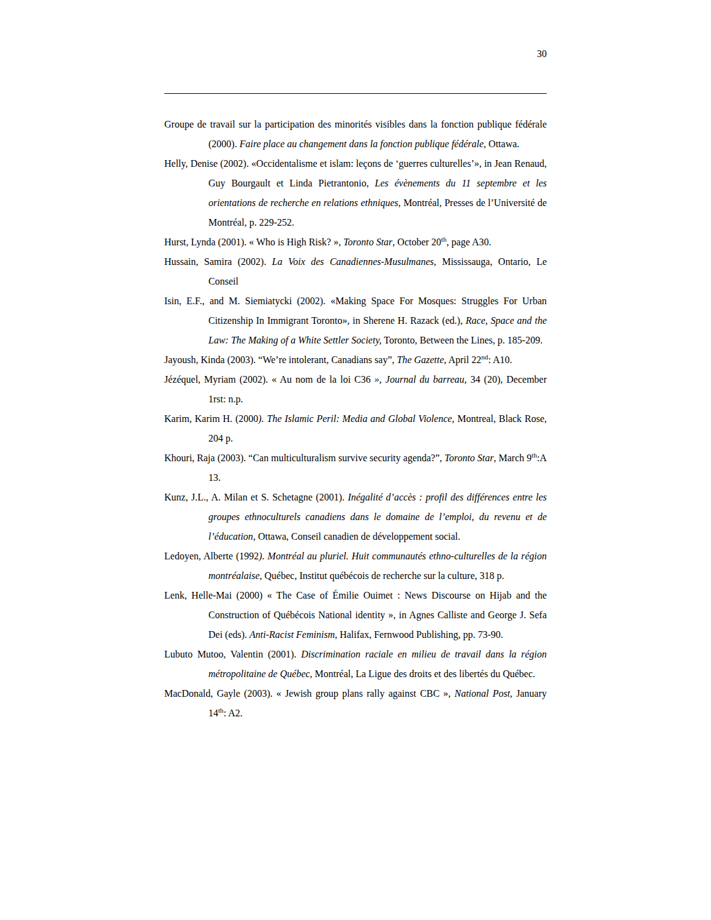30
Groupe de travail sur la participation des minorités visibles dans la fonction publique fédérale (2000). Faire place au changement dans la fonction publique fédérale, Ottawa.
Helly, Denise (2002). «Occidentalisme et islam: leçons de ‘guerres culturelles’», in Jean Renaud, Guy Bourgault et Linda Pietrantonio, Les évènements du 11 septembre et les orientations de recherche en relations ethniques, Montréal, Presses de l’Université de Montréal, p. 229-252.
Hurst, Lynda (2001). « Who is High Risk? », Toronto Star, October 20th, page A30.
Hussain, Samira (2002). La Voix des Canadiennes-Musulmanes, Mississauga, Ontario, Le Conseil
Isin, E.F., and M. Siemiatycki (2002). «Making Space For Mosques: Struggles For Urban Citizenship In Immigrant Toronto», in Sherene H. Razack (ed.), Race, Space and the Law: The Making of a White Settler Society, Toronto, Between the Lines, p. 185-209.
Jayoush, Kinda (2003). “We’re intolerant, Canadians say”, The Gazette, April 22nd: A10.
Jézéquel, Myriam (2002). « Au nom de la loi C36 », Journal du barreau, 34 (20), December 1rst: n.p.
Karim, Karim H. (2000). The Islamic Peril: Media and Global Violence, Montreal, Black Rose, 204 p.
Khouri, Raja (2003). “Can multiculturalism survive security agenda?”, Toronto Star, March 9th:A 13.
Kunz, J.L., A. Milan et S. Schetagne (2001). Inégalité d’accès : profil des différences entre les groupes ethnoculturels canadiens dans le domaine de l’emploi, du revenu et de l’éducation, Ottawa, Conseil canadien de développement social.
Ledoyen, Alberte (1992). Montréal au pluriel. Huit communautés ethno-culturelles de la région montréalaise, Québec, Institut québécois de recherche sur la culture, 318 p.
Lenk, Helle-Mai (2000) « The Case of Émilie Ouimet : News Discourse on Hijab and the Construction of Québécois National identity », in Agnes Calliste and George J. Sefa Dei (eds). Anti-Racist Feminism, Halifax, Fernwood Publishing, pp. 73-90.
Lubuto Mutoo, Valentin (2001). Discrimination raciale en milieu de travail dans la région métropolitaine de Québec, Montréal, La Ligue des droits et des libertés du Québec.
MacDonald, Gayle (2003). « Jewish group plans rally against CBC », National Post, January 14th: A2.